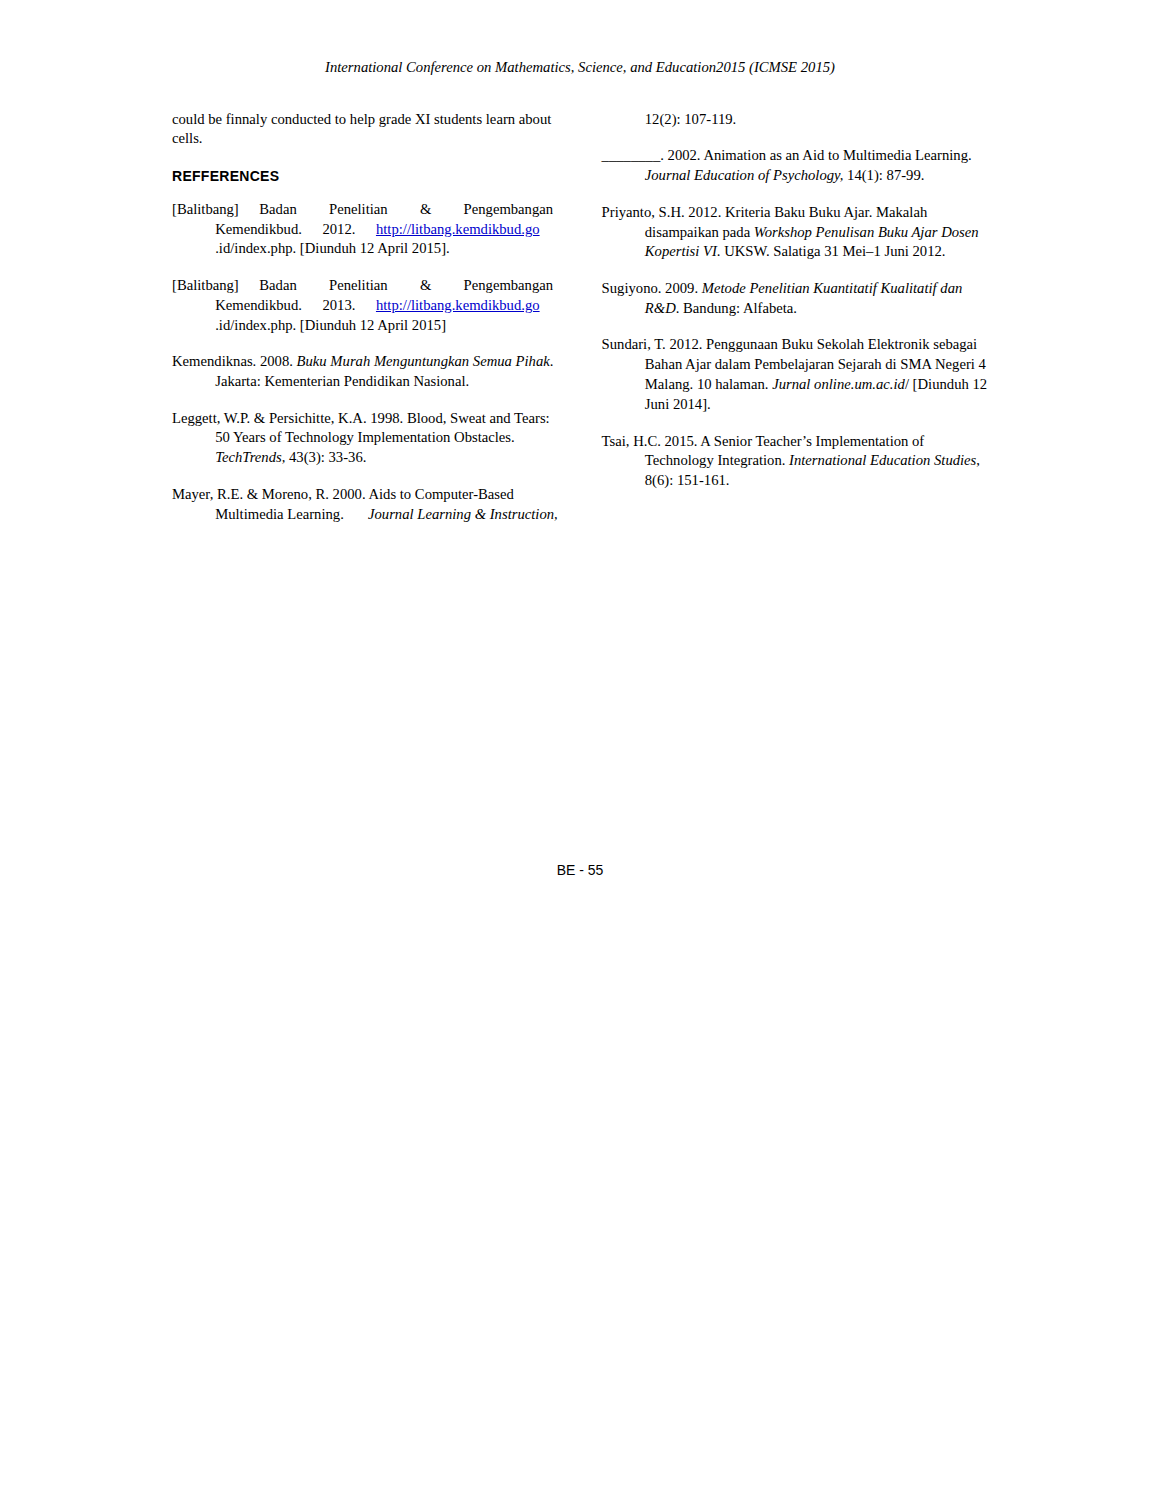International Conference on Mathematics, Science, and Education2015 (ICMSE 2015)
could be finnaly conducted to help grade XI students learn about cells.
REFFERENCES
[Balitbang] Badan Penelitian & Pengembangan Kemendikbud. 2012. http://litbang.kemdikbud.go .id/index.php. [Diunduh 12 April 2015].
[Balitbang] Badan Penelitian & Pengembangan Kemendikbud. 2013. http://litbang.kemdikbud.go .id/index.php. [Diunduh 12 April 2015]
Kemendiknas. 2008. Buku Murah Menguntungkan Semua Pihak. Jakarta: Kementerian Pendidikan Nasional.
Leggett, W.P. & Persichitte, K.A. 1998. Blood, Sweat and Tears: 50 Years of Technology Implementation Obstacles. TechTrends, 43(3): 33-36.
Mayer, R.E. & Moreno, R. 2000. Aids to Computer-Based Multimedia Learning. Journal Learning & Instruction, 12(2): 107-119.
________. 2002. Animation as an Aid to Multimedia Learning. Journal Education of Psychology, 14(1): 87-99.
Priyanto, S.H. 2012. Kriteria Baku Buku Ajar. Makalah disampaikan pada Workshop Penulisan Buku Ajar Dosen Kopertisi VI. UKSW. Salatiga 31 Mei–1 Juni 2012.
Sugiyono. 2009. Metode Penelitian Kuantitatif Kualitatif dan R&D. Bandung: Alfabeta.
Sundari, T. 2012. Penggunaan Buku Sekolah Elektronik sebagai Bahan Ajar dalam Pembelajaran Sejarah di SMA Negeri 4 Malang. 10 halaman. Jurnal online.um.ac.id/ [Diunduh 12 Juni 2014].
Tsai, H.C. 2015. A Senior Teacher’s Implementation of Technology Integration. International Education Studies, 8(6): 151-161.
BE - 55